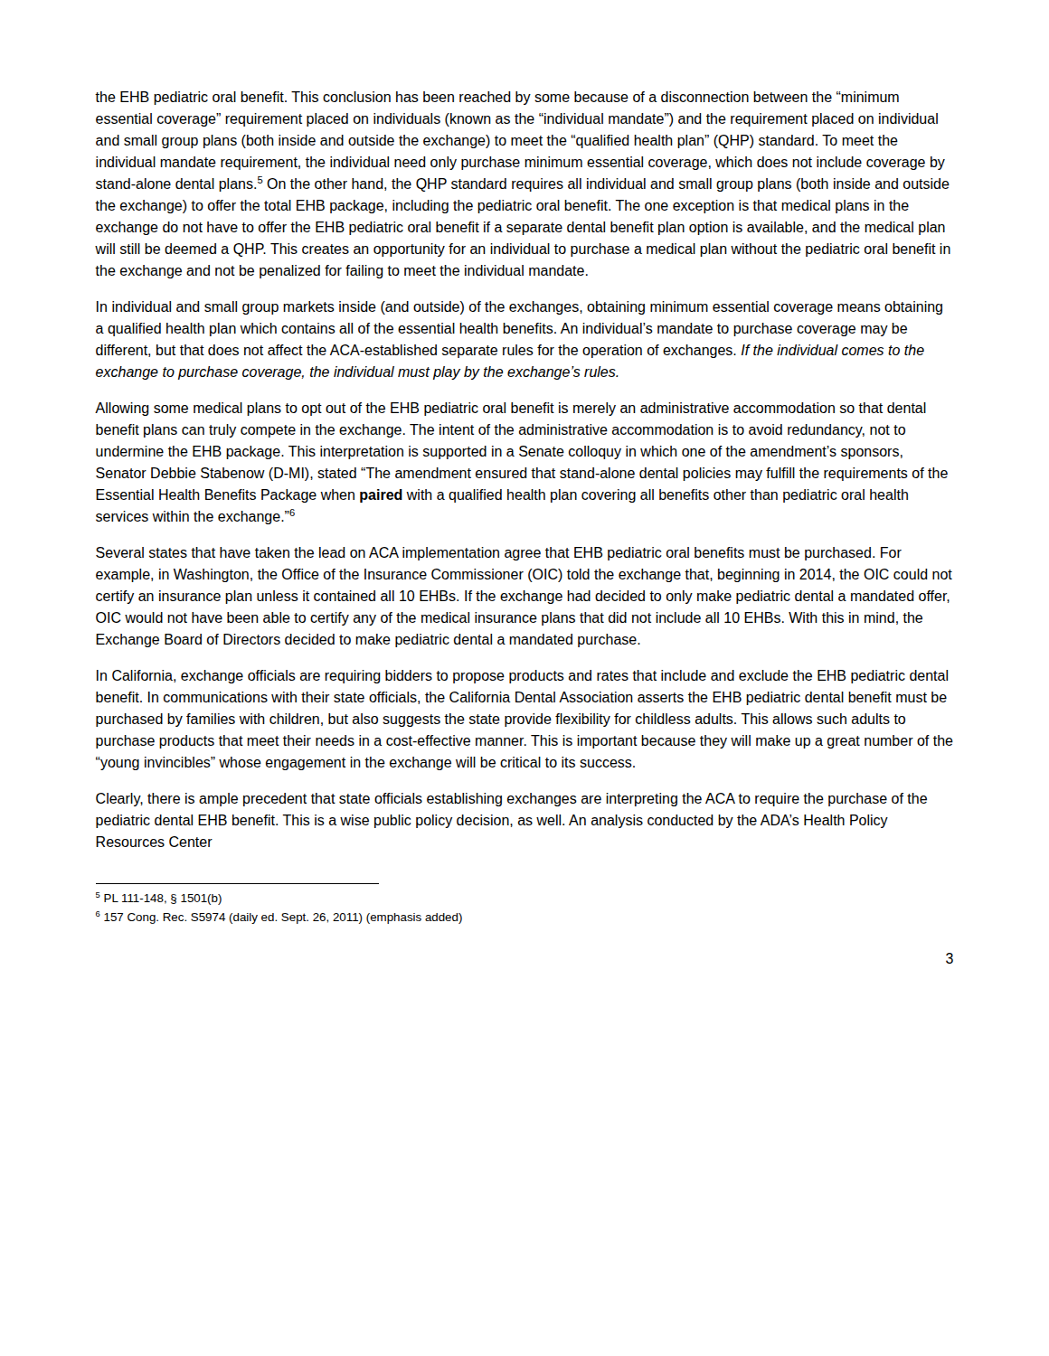the EHB pediatric oral benefit. This conclusion has been reached by some because of a disconnection between the “minimum essential coverage” requirement placed on individuals (known as the “individual mandate”) and the requirement placed on individual and small group plans (both inside and outside the exchange) to meet the “qualified health plan” (QHP) standard. To meet the individual mandate requirement, the individual need only purchase minimum essential coverage, which does not include coverage by stand-alone dental plans.5 On the other hand, the QHP standard requires all individual and small group plans (both inside and outside the exchange) to offer the total EHB package, including the pediatric oral benefit. The one exception is that medical plans in the exchange do not have to offer the EHB pediatric oral benefit if a separate dental benefit plan option is available, and the medical plan will still be deemed a QHP. This creates an opportunity for an individual to purchase a medical plan without the pediatric oral benefit in the exchange and not be penalized for failing to meet the individual mandate.
In individual and small group markets inside (and outside) of the exchanges, obtaining minimum essential coverage means obtaining a qualified health plan which contains all of the essential health benefits. An individual’s mandate to purchase coverage may be different, but that does not affect the ACA-established separate rules for the operation of exchanges. If the individual comes to the exchange to purchase coverage, the individual must play by the exchange’s rules.
Allowing some medical plans to opt out of the EHB pediatric oral benefit is merely an administrative accommodation so that dental benefit plans can truly compete in the exchange. The intent of the administrative accommodation is to avoid redundancy, not to undermine the EHB package. This interpretation is supported in a Senate colloquy in which one of the amendment’s sponsors, Senator Debbie Stabenow (D-MI), stated “The amendment ensured that stand-alone dental policies may fulfill the requirements of the Essential Health Benefits Package when paired with a qualified health plan covering all benefits other than pediatric oral health services within the exchange.”6
Several states that have taken the lead on ACA implementation agree that EHB pediatric oral benefits must be purchased. For example, in Washington, the Office of the Insurance Commissioner (OIC) told the exchange that, beginning in 2014, the OIC could not certify an insurance plan unless it contained all 10 EHBs. If the exchange had decided to only make pediatric dental a mandated offer, OIC would not have been able to certify any of the medical insurance plans that did not include all 10 EHBs. With this in mind, the Exchange Board of Directors decided to make pediatric dental a mandated purchase.
In California, exchange officials are requiring bidders to propose products and rates that include and exclude the EHB pediatric dental benefit. In communications with their state officials, the California Dental Association asserts the EHB pediatric dental benefit must be purchased by families with children, but also suggests the state provide flexibility for childless adults. This allows such adults to purchase products that meet their needs in a cost-effective manner. This is important because they will make up a great number of the “young invincibles” whose engagement in the exchange will be critical to its success.
Clearly, there is ample precedent that state officials establishing exchanges are interpreting the ACA to require the purchase of the pediatric dental EHB benefit. This is a wise public policy decision, as well. An analysis conducted by the ADA’s Health Policy Resources Center
5 PL 111-148, § 1501(b)
6 157 Cong. Rec. S5974 (daily ed. Sept. 26, 2011) (emphasis added)
3